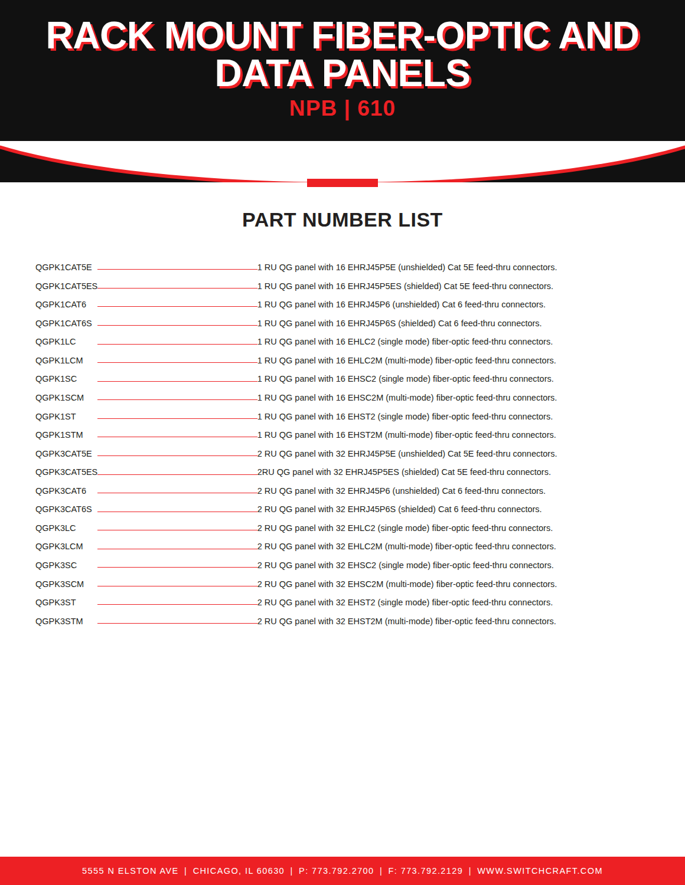Rack Mount Fiber-Optic and Data Panels
NPB | 610
Part Number List
| QGPK1CAT5E | | 1 RU QG panel with 16 EHRJ45P5E (unshielded) Cat 5E feed-thru connectors. |
| QGPK1CAT5ES | | 1 RU QG panel with 16 EHRJ45P5ES (shielded) Cat 5E feed-thru connectors. |
| QGPK1CAT6 | | 1 RU QG panel with 16 EHRJ45P6 (unshielded) Cat 6 feed-thru connectors. |
| QGPK1CAT6S | | 1 RU QG panel with 16 EHRJ45P6S (shielded) Cat 6 feed-thru connectors. |
| QGPK1LC | | 1 RU QG panel with 16 EHLC2 (single mode) fiber-optic feed-thru connectors. |
| QGPK1LCM | | 1 RU QG panel with 16 EHLC2M (multi-mode) fiber-optic feed-thru connectors. |
| QGPK1SC | | 1 RU QG panel with 16 EHSC2 (single mode) fiber-optic feed-thru connectors. |
| QGPK1SCM | | 1 RU QG panel with 16 EHSC2M (multi-mode) fiber-optic feed-thru connectors. |
| QGPK1ST | | 1 RU QG panel with 16 EHST2 (single mode) fiber-optic feed-thru connectors. |
| QGPK1STM | | 1 RU QG panel with 16 EHST2M (multi-mode) fiber-optic feed-thru connectors. |
| QGPK3CAT5E | | 2 RU QG panel with 32 EHRJ45P5E (unshielded) Cat 5E feed-thru connectors. |
| QGPK3CAT5ES | | 2RU QG panel with 32 EHRJ45P5ES (shielded) Cat 5E feed-thru connectors. |
| QGPK3CAT6 | | 2 RU QG panel with 32 EHRJ45P6 (unshielded) Cat 6 feed-thru connectors. |
| QGPK3CAT6S | | 2 RU QG panel with 32 EHRJ45P6S (shielded) Cat 6 feed-thru connectors. |
| QGPK3LC | | 2 RU QG panel with 32 EHLC2 (single mode) fiber-optic feed-thru connectors. |
| QGPK3LCM | | 2 RU QG panel with 32 EHLC2M (multi-mode) fiber-optic feed-thru connectors. |
| QGPK3SC | | 2 RU QG panel with 32 EHSC2 (single mode) fiber-optic feed-thru connectors. |
| QGPK3SCM | | 2 RU QG panel with 32 EHSC2M (multi-mode) fiber-optic feed-thru connectors. |
| QGPK3ST | | 2 RU QG panel with 32 EHST2 (single mode) fiber-optic feed-thru connectors. |
| QGPK3STM | | 2 RU QG panel with 32 EHST2M (multi-mode) fiber-optic feed-thru connectors. |
5555 N Elston Ave | Chicago, IL 60630 | P: 773.792.2700 | F: 773.792.2129 | www.switchcraft.com